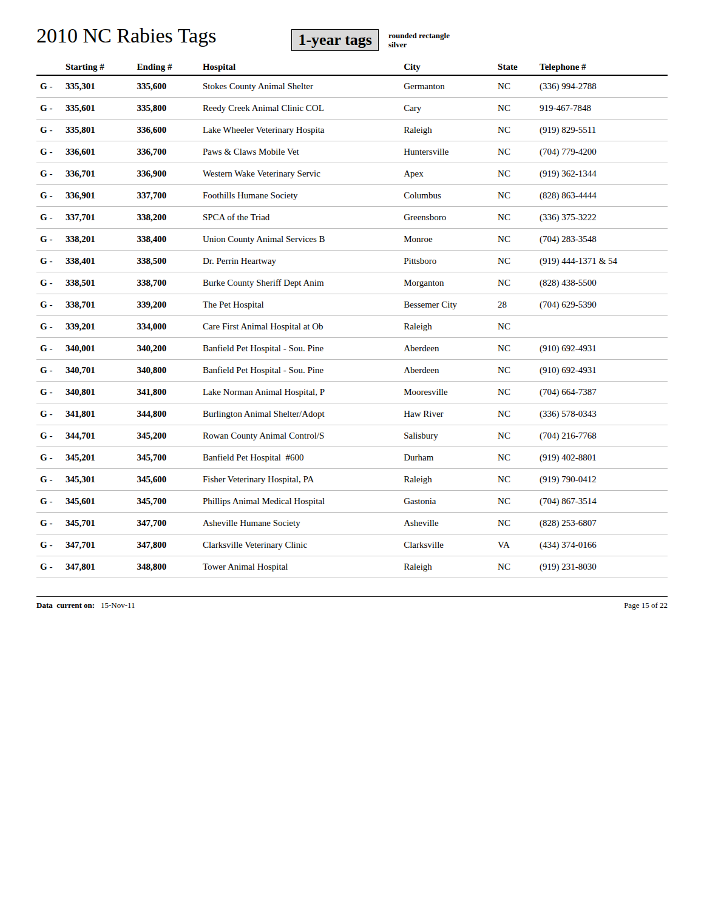2010 NC Rabies Tags
1-year tags rounded rectangle
silver
| | Starting # | Ending # | Hospital | City | State | Telephone # |
| --- | --- | --- | --- | --- | --- | --- |
| G - | 335,301 | 335,600 | Stokes County Animal Shelter | Germanton | NC | (336) 994-2788 |
| G - | 335,601 | 335,800 | Reedy Creek Animal Clinic COL | Cary | NC | 919-467-7848 |
| G - | 335,801 | 336,600 | Lake Wheeler Veterinary Hospita | Raleigh | NC | (919) 829-5511 |
| G - | 336,601 | 336,700 | Paws & Claws Mobile Vet | Huntersville | NC | (704) 779-4200 |
| G - | 336,701 | 336,900 | Western Wake Veterinary Servic | Apex | NC | (919) 362-1344 |
| G - | 336,901 | 337,700 | Foothills Humane Society | Columbus | NC | (828) 863-4444 |
| G - | 337,701 | 338,200 | SPCA of the Triad | Greensboro | NC | (336) 375-3222 |
| G - | 338,201 | 338,400 | Union County Animal Services B | Monroe | NC | (704) 283-3548 |
| G - | 338,401 | 338,500 | Dr. Perrin Heartway | Pittsboro | NC | (919) 444-1371 & 54 |
| G - | 338,501 | 338,700 | Burke County Sheriff Dept Anim | Morganton | NC | (828) 438-5500 |
| G - | 338,701 | 339,200 | The Pet Hospital | Bessemer City | 28 | (704) 629-5390 |
| G - | 339,201 | 334,000 | Care First Animal Hospital at Ob | Raleigh | NC | |
| G - | 340,001 | 340,200 | Banfield Pet Hospital - Sou. Pine | Aberdeen | NC | (910) 692-4931 |
| G - | 340,701 | 340,800 | Banfield Pet Hospital - Sou. Pine | Aberdeen | NC | (910) 692-4931 |
| G - | 340,801 | 341,800 | Lake Norman Animal Hospital, P | Mooresville | NC | (704) 664-7387 |
| G - | 341,801 | 344,800 | Burlington Animal Shelter/Adopt | Haw River | NC | (336) 578-0343 |
| G - | 344,701 | 345,200 | Rowan County Animal Control/S | Salisbury | NC | (704) 216-7768 |
| G - | 345,201 | 345,700 | Banfield Pet Hospital #600 | Durham | NC | (919) 402-8801 |
| G - | 345,301 | 345,600 | Fisher Veterinary Hospital, PA | Raleigh | NC | (919) 790-0412 |
| G - | 345,601 | 345,700 | Phillips Animal Medical Hospital | Gastonia | NC | (704) 867-3514 |
| G - | 345,701 | 347,700 | Asheville Humane Society | Asheville | NC | (828) 253-6807 |
| G - | 347,701 | 347,800 | Clarksville Veterinary Clinic | Clarksville | VA | (434) 374-0166 |
| G - | 347,801 | 348,800 | Tower Animal Hospital | Raleigh | NC | (919) 231-8030 |
Data current on: 15-Nov-11
Page 15 of 22